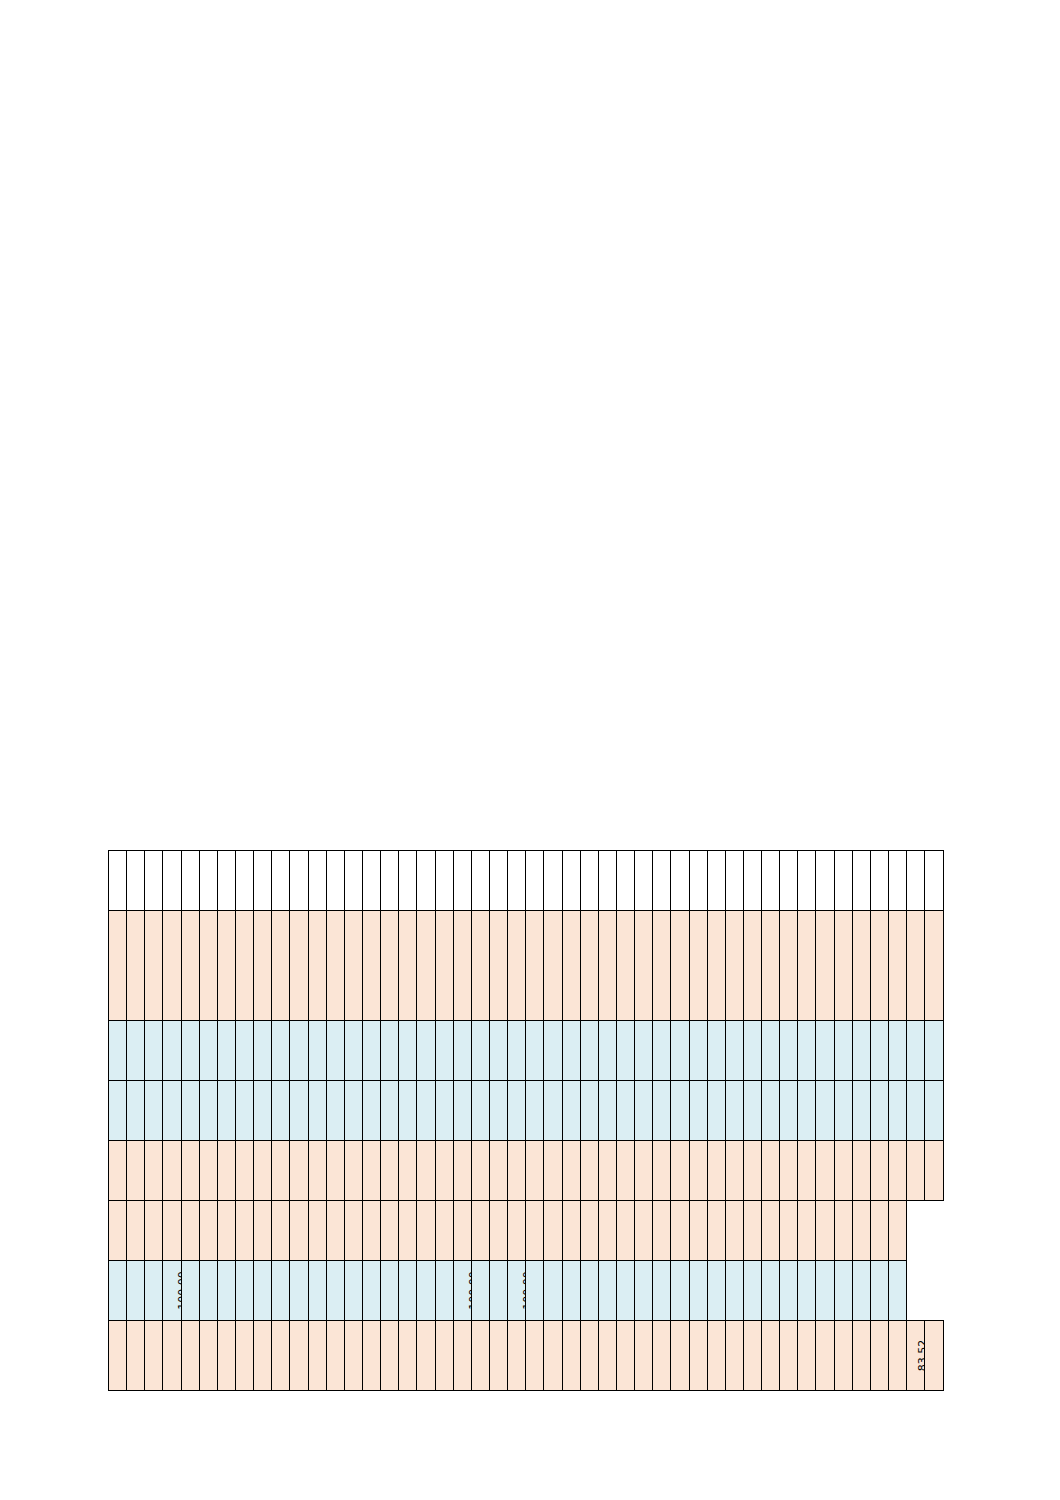| | | | | | 1900.00 | | | | | | | | | | | | | | | 1377.00 | 5000.00 | | | | | | | | | | | | | | | | | | | | | | |
| | | | 100.00 | | | | | | | | | | | | | | | | 100.00 | | | 100.00 | | | | | | | | | | | | | | | | | | | | | |
| | | | | | | | | | | | | | | | | | | | | | | | | | | | | | | | | | | | | | | | | | | | | 83.52 | |